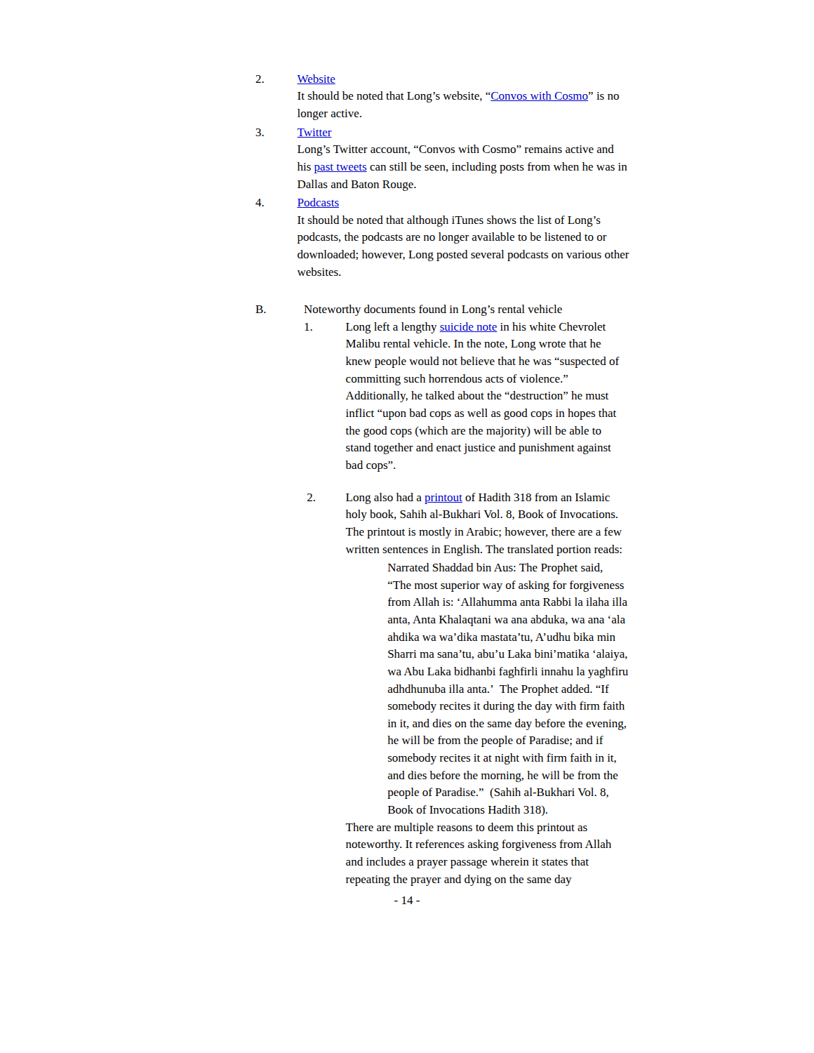2. Website It should be noted that Long’s website, “Convos with Cosmo” is no longer active.
3. Twitter Long’s Twitter account, “Convos with Cosmo” remains active and his past tweets can still be seen, including posts from when he was in Dallas and Baton Rouge.
4. Podcasts It should be noted that although iTunes shows the list of Long’s podcasts, the podcasts are no longer available to be listened to or downloaded; however, Long posted several podcasts on various other websites.
B. Noteworthy documents found in Long’s rental vehicle
1. Long left a lengthy suicide note in his white Chevrolet Malibu rental vehicle. In the note, Long wrote that he knew people would not believe that he was “suspected of committing such horrendous acts of violence.” Additionally, he talked about the “destruction” he must inflict “upon bad cops as well as good cops in hopes that the good cops (which are the majority) will be able to stand together and enact justice and punishment against bad cops”.
2. Long also had a printout of Hadith 318 from an Islamic holy book, Sahih al-Bukhari Vol. 8, Book of Invocations. The printout is mostly in Arabic; however, there are a few written sentences in English. The translated portion reads:
Narrated Shaddad bin Aus: The Prophet said, “The most superior way of asking for forgiveness from Allah is: ‘Allahumma anta Rabbi la ilaha illa anta, Anta Khalaqtani wa ana abduka, wa ana ‘ala ahdika wa wa’dika mastata’tu, A’udhu bika min Sharri ma sana’tu, abu’u Laka bini’matika ‘alaiya, wa Abu Laka bidhanbi faghfirli innahu la yaghfiru adhdhunuba illa anta.’ The Prophet added. “If somebody recites it during the day with firm faith in it, and dies on the same day before the evening, he will be from the people of Paradise; and if somebody recites it at night with firm faith in it, and dies before the morning, he will be from the people of Paradise.” (Sahih al-Bukhari Vol. 8, Book of Invocations Hadith 318).
There are multiple reasons to deem this printout as noteworthy. It references asking forgiveness from Allah and includes a prayer passage wherein it states that repeating the prayer and dying on the same day
- 14 -